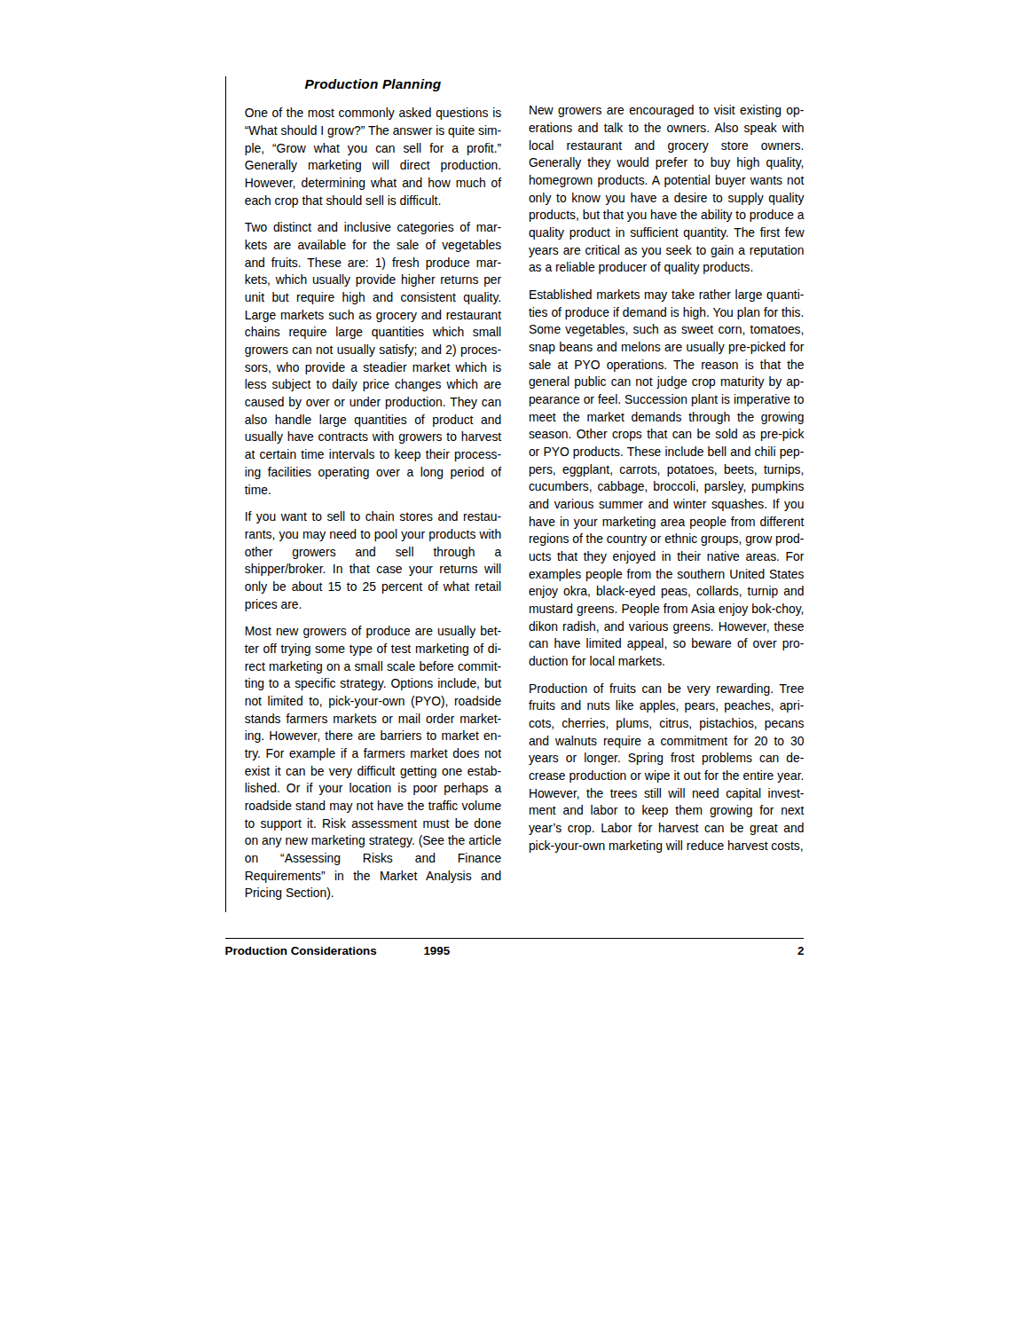Production Planning
One of the most commonly asked questions is “What should I grow?” The answer is quite simple, “Grow what you can sell for a profit.” Generally marketing will direct production. However, determining what and how much of each crop that should sell is difficult.
Two distinct and inclusive categories of markets are available for the sale of vegetables and fruits. These are: 1) fresh produce markets, which usually provide higher returns per unit but require high and consistent quality. Large markets such as grocery and restaurant chains require large quantities which small growers can not usually satisfy; and 2) processors, who provide a steadier market which is less subject to daily price changes which are caused by over or under production. They can also handle large quantities of product and usually have contracts with growers to harvest at certain time intervals to keep their processing facilities operating over a long period of time.
If you want to sell to chain stores and restaurants, you may need to pool your products with other growers and sell through a shipper/broker. In that case your returns will only be about 15 to 25 percent of what retail prices are.
Most new growers of produce are usually better off trying some type of test marketing of direct marketing on a small scale before committing to a specific strategy. Options include, but not limited to, pick-your-own (PYO), roadside stands farmers markets or mail order marketing. However, there are barriers to market entry. For example if a farmers market does not exist it can be very difficult getting one established. Or if your location is poor perhaps a roadside stand may not have the traffic volume to support it. Risk assessment must be done on any new marketing strategy. (See the article on “Assessing Risks and Finance Requirements” in the Market Analysis and Pricing Section).
New growers are encouraged to visit existing operations and talk to the owners. Also speak with local restaurant and grocery store owners. Generally they would prefer to buy high quality, homegrown products. A potential buyer wants not only to know you have a desire to supply quality products, but that you have the ability to produce a quality product in sufficient quantity. The first few years are critical as you seek to gain a reputation as a reliable producer of quality products.
Established markets may take rather large quantities of produce if demand is high. You plan for this. Some vegetables, such as sweet corn, tomatoes, snap beans and melons are usually pre-picked for sale at PYO operations. The reason is that the general public can not judge crop maturity by appearance or feel. Succession plant is imperative to meet the market demands through the growing season. Other crops that can be sold as pre-pick or PYO products. These include bell and chili peppers, eggplant, carrots, potatoes, beets, turnips, cucumbers, cabbage, broccoli, parsley, pumpkins and various summer and winter squashes. If you have in your marketing area people from different regions of the country or ethnic groups, grow products that they enjoyed in their native areas. For examples people from the southern United States enjoy okra, black-eyed peas, collards, turnip and mustard greens. People from Asia enjoy bok-choy, dikon radish, and various greens. However, these can have limited appeal, so beware of over production for local markets.
Production of fruits can be very rewarding. Tree fruits and nuts like apples, pears, peaches, apricots, cherries, plums, citrus, pistachios, pecans and walnuts require a commitment for 20 to 30 years or longer. Spring frost problems can decrease production or wipe it out for the entire year. However, the trees still will need capital investment and labor to keep them growing for next year’s crop. Labor for harvest can be great and pick-your-own marketing will reduce harvest costs,
Production Considerations 1995 2